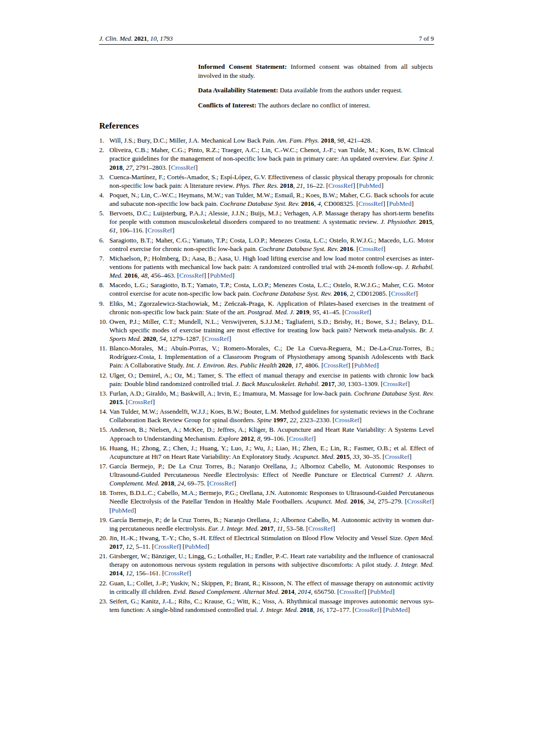J. Clin. Med. 2021, 10, 1793
7 of 9
Informed Consent Statement: Informed consent was obtained from all subjects involved in the study.
Data Availability Statement: Data available from the authors under request.
Conflicts of Interest: The authors declare no conflict of interest.
References
1. Will, J.S.; Bury, D.C.; Miller, J.A. Mechanical Low Back Pain. Am. Fam. Phys. 2018, 98, 421–428.
2. Oliveira, C.B.; Maher, C.G.; Pinto, R.Z.; Traeger, A.C.; Lin, C.-W.C.; Chenot, J.-F.; van Tulde, M.; Koes, B.W. Clinical practice guidelines for the management of non-specific low back pain in primary care: An updated overview. Eur. Spine J. 2018, 27, 2791–2803. [CrossRef]
3. Cuenca-Martínez, F.; Cortés-Amador, S.; Espí-López, G.V. Effectiveness of classic physical therapy proposals for chronic non-specific low back pain: A literature review. Phys. Ther. Res. 2018, 21, 16–22. [CrossRef] [PubMed]
4. Poquet, N.; Lin, C.-W.C.; Heymans, M.W.; van Tulder, M.W.; Esmail, R.; Koes, B.W.; Maher, C.G. Back schools for acute and subacute non-specific low back pain. Cochrane Database Syst. Rev. 2016, 4, CD008325. [CrossRef] [PubMed]
5. Bervoets, D.C.; Luijsterburg, P.A.J.; Alessie, J.J.N.; Buijs, M.J.; Verhagen, A.P. Massage therapy has short-term benefits for people with common musculoskeletal disorders compared to no treatment: A systematic review. J. Physiother. 2015, 61, 106–116. [CrossRef]
6. Saragiotto, B.T.; Maher, C.G.; Yamato, T.P.; Costa, L.O.P.; Menezes Costa, L.C.; Ostelo, R.W.J.G.; Macedo, L.G. Motor control exercise for chronic non-specific low-back pain. Cochrane Database Syst. Rev. 2016. [CrossRef]
7. Michaelson, P.; Holmberg, D.; Aasa, B.; Aasa, U. High load lifting exercise and low load motor control exercises as interventions for patients with mechanical low back pain: A randomized controlled trial with 24-month follow-up. J. Rehabil. Med. 2016, 48, 456–463. [CrossRef] [PubMed]
8. Macedo, L.G.; Saragiotto, B.T.; Yamato, T.P.; Costa, L.O.P.; Menezes Costa, L.C.; Ostelo, R.W.J.G.; Maher, C.G. Motor control exercise for acute non-specific low back pain. Cochrane Database Syst. Rev. 2016, 2, CD012085. [CrossRef]
9. Eliks, M.; Zgorzalewicz-Stachowiak, M.; Zeńczak-Praga, K. Application of Pilates-based exercises in the treatment of chronic non-specific low back pain: State of the art. Postgrad. Med. J. 2019, 95, 41–45. [CrossRef]
10. Owen, P.J.; Miller, C.T.; Mundell, N.L.; Verswijveren, S.J.J.M.; Tagliaferri, S.D.; Brisby, H.; Bowe, S.J.; Belavy, D.L. Which specific modes of exercise training are most effective for treating low back pain? Network meta-analysis. Br. J. Sports Med. 2020, 54, 1279–1287. [CrossRef]
11. Blanco-Morales, M.; Abuín-Porras, V.; Romero-Morales, C.; De La Cueva-Reguera, M.; De-La-Cruz-Torres, B.; Rodríguez-Costa, I. Implementation of a Classroom Program of Physiotherapy among Spanish Adolescents with Back Pain: A Collaborative Study. Int. J. Environ. Res. Public Health 2020, 17, 4806. [CrossRef] [PubMed]
12. Ulger, O.; Demirel, A.; Oz, M.; Tamer, S. The effect of manual therapy and exercise in patients with chronic low back pain: Double blind randomized controlled trial. J. Back Musculoskelet. Rehabil. 2017, 30, 1303–1309. [CrossRef]
13. Furlan, A.D.; Giraldo, M.; Baskwill, A.; Irvin, E.; Imamura, M. Massage for low-back pain. Cochrane Database Syst. Rev. 2015. [CrossRef]
14. Van Tulder, M.W.; Assendelft, W.J.J.; Koes, B.W.; Bouter, L.M. Method guidelines for systematic reviews in the Cochrane Collaboration Back Review Group for spinal disorders. Spine 1997, 22, 2323–2330. [CrossRef]
15. Anderson, B.; Nielsen, A.; McKee, D.; Jeffres, A.; Kliger, B. Acupuncture and Heart Rate Variability: A Systems Level Approach to Understanding Mechanism. Explore 2012, 8, 99–106. [CrossRef]
16. Huang, H.; Zhong, Z.; Chen, J.; Huang, Y.; Luo, J.; Wu, J.; Liao, H.; Zhen, E.; Lin, R.; Fasmer, O.B.; et al. Effect of Acupuncture at Ht7 on Heart Rate Variability: An Exploratory Study. Acupunct. Med. 2015, 33, 30–35. [CrossRef]
17. García Bermejo, P.; De La Cruz Torres, B.; Naranjo Orellana, J.; Albornoz Cabello, M. Autonomic Responses to Ultrasound-Guided Percutaneous Needle Electrolysis: Effect of Needle Puncture or Electrical Current? J. Altern. Complement. Med. 2018, 24, 69–75. [CrossRef]
18. Torres, B.D.L.C.; Cabello, M.A.; Bermejo, P.G.; Orellana, J.N. Autonomic Responses to Ultrasound-Guided Percutaneous Needle Electrolysis of the Patellar Tendon in Healthy Male Footballers. Acupunct. Med. 2016, 34, 275–279. [CrossRef] [PubMed]
19. García Bermejo, P.; de la Cruz Torres, B.; Naranjo Orellana, J.; Albornoz Cabello, M. Autonomic activity in women during percutaneous needle electrolysis. Eur. J. Integr. Med. 2017, 11, 53–58. [CrossRef]
20. Jin, H.-K.; Hwang, T.-Y.; Cho, S.-H. Effect of Electrical Stimulation on Blood Flow Velocity and Vessel Size. Open Med. 2017, 12, 5–11. [CrossRef] [PubMed]
21. Girsberger, W.; Bänziger, U.; Lingg, G.; Lothaller, H.; Endler, P.-C. Heart rate variability and the influence of craniosacral therapy on autonomous nervous system regulation in persons with subjective discomforts: A pilot study. J. Integr. Med. 2014, 12, 156–161. [CrossRef]
22. Guan, L.; Collet, J.-P.; Yuskiv, N.; Skippen, P.; Brant, R.; Kissoon, N. The effect of massage therapy on autonomic activity in critically ill children. Evid. Based Complement. Alternat Med. 2014, 2014, 656750. [CrossRef] [PubMed]
23. Seifert, G.; Kanitz, J.-L.; Rihs, C.; Krause, G.; Witt, K.; Voss, A. Rhythmical massage improves autonomic nervous system function: A single-blind randomised controlled trial. J. Integr. Med. 2018, 16, 172–177. [CrossRef] [PubMed]